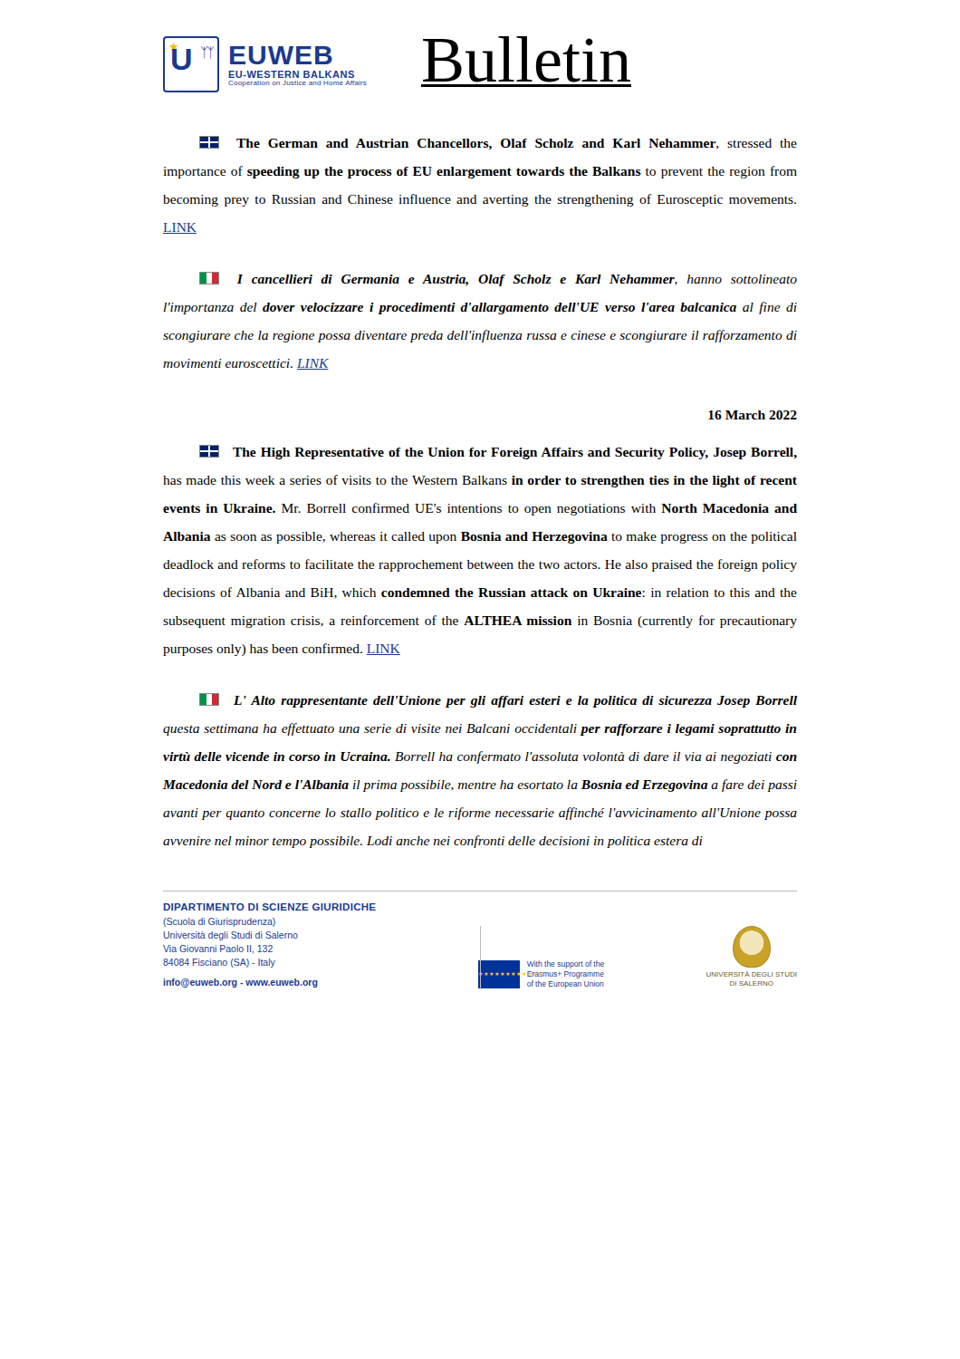★ U ᛉᛉ
EUWEB
EU-WESTERN BALKANS
Cooperation on Justice and Home Affairs
Bulletin
The German and Austrian Chancellors, Olaf Scholz and Karl Nehammer, stressed the importance of speeding up the process of EU enlargement towards the Balkans to prevent the region from becoming prey to Russian and Chinese influence and averting the strengthening of Eurosceptic movements. LINK
I cancellieri di Germania e Austria, Olaf Scholz e Karl Nehammer, hanno sottolineato l'importanza del dover velocizzare i procedimenti d'allargamento dell'UE verso l'area balcanica al fine di scongiurare che la regione possa diventare preda dell'influenza russa e cinese e scongiurare il rafforzamento di movimenti euroscettici. LINK
16 March 2022
The High Representative of the Union for Foreign Affairs and Security Policy, Josep Borrell, has made this week a series of visits to the Western Balkans in order to strengthen ties in the light of recent events in Ukraine. Mr. Borrell confirmed UE's intentions to open negotiations with North Macedonia and Albania as soon as possible, whereas it called upon Bosnia and Herzegovina to make progress on the political deadlock and reforms to facilitate the rapprochement between the two actors. He also praised the foreign policy decisions of Albania and BiH, which condemned the Russian attack on Ukraine: in relation to this and the subsequent migration crisis, a reinforcement of the ALTHEA mission in Bosnia (currently for precautionary purposes only) has been confirmed. LINK
L' Alto rappresentante dell'Unione per gli affari esteri e la politica di sicurezza Josep Borrell questa settimana ha effettuato una serie di visite nei Balcani occidentali per rafforzare i legami soprattutto in virtù delle vicende in corso in Ucraina. Borrell ha confermato l'assoluta volontà di dare il via ai negoziati con Macedonia del Nord e l'Albania il prima possibile, mentre ha esortato la Bosnia ed Erzegovina a fare dei passi avanti per quanto concerne lo stallo politico e le riforme necessarie affinché l'avvicinamento all'Unione possa avvenire nel minor tempo possibile. Lodi anche nei confronti delle decisioni in politica estera di
DIPARTIMENTO DI SCIENZE GIURIDICHE
(Scuola di Giurisprudenza)
Università degli Studi di Salerno
Via Giovanni Paolo II, 132
84084 Fisciano (SA) - Italy
info@euweb.org - www.euweb.org
★★★★★★★★★★★★
With the support of the
Erasmus+ Programme
of the European Union
UNIVERSITÀ DEGLI STUDI
DI SALERNO